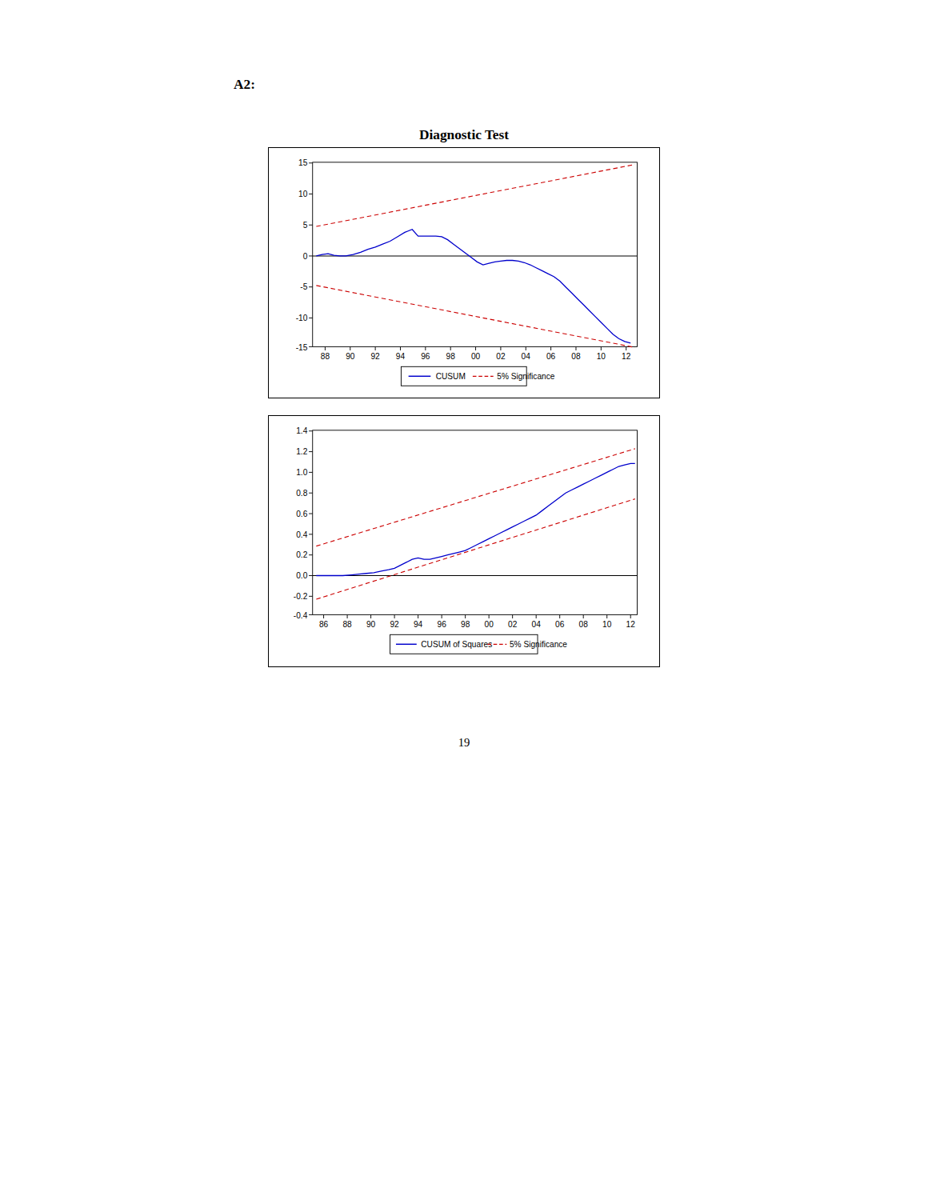A2:
Diagnostic Test
15 10 5 0 -5 -10 -15 88 90 92 94 96 98 00 02 04 06 08 10 12 CUSUM 5% Significance
1.4 1.2 1.0 0.8 0.6 0.4 0.2 0.0 -0.2 -0.4 86 88 90 92 94 96 98 00 02 04 06 08 10 12 CUSUM of Squares 5% Significance
19